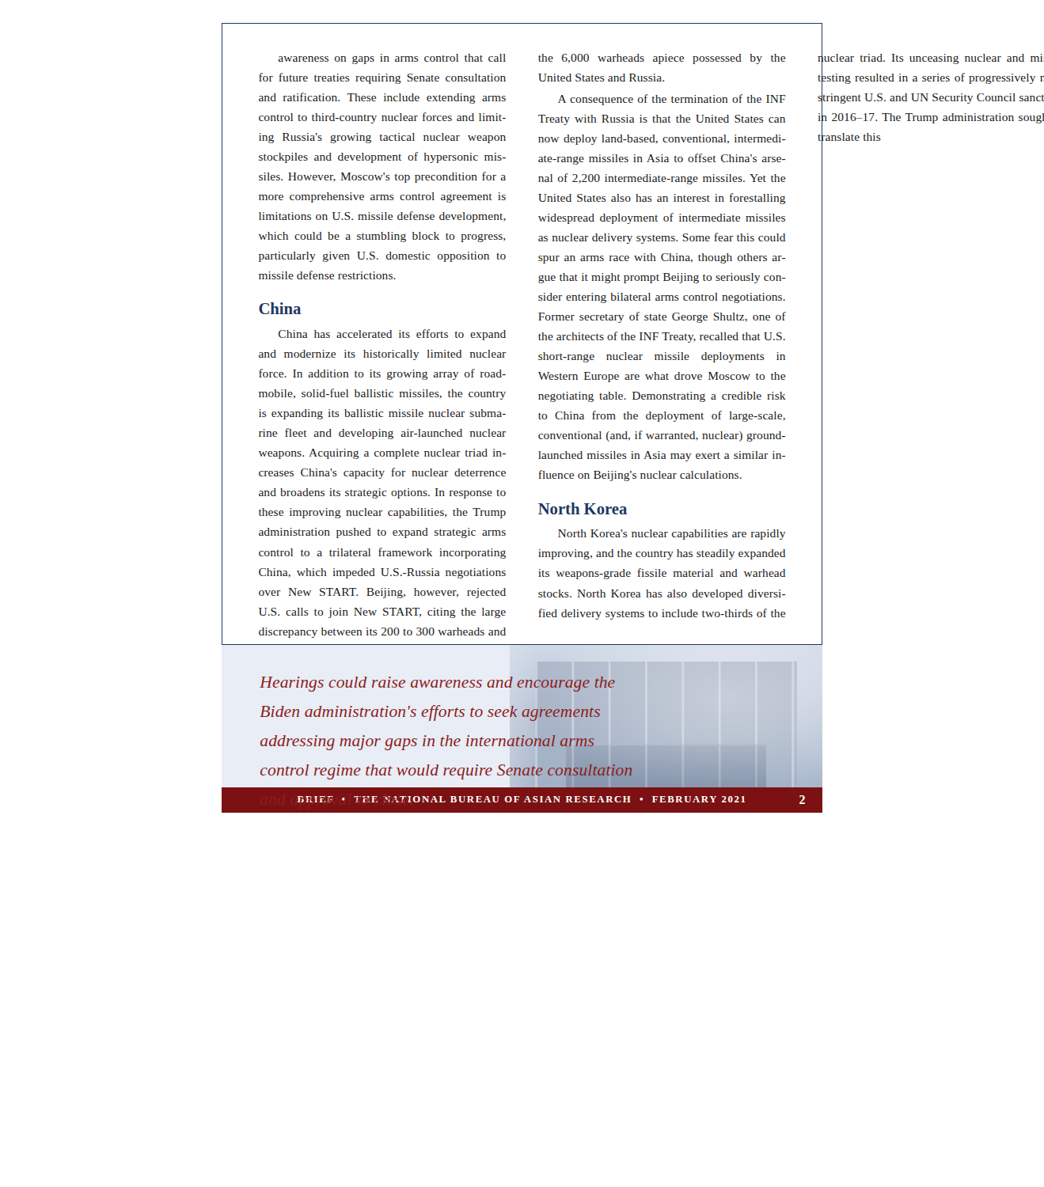awareness on gaps in arms control that call for future treaties requiring Senate consultation and ratification. These include extending arms control to third-country nuclear forces and limiting Russia's growing tactical nuclear weapon stockpiles and development of hypersonic missiles. However, Moscow's top precondition for a more comprehensive arms control agreement is limitations on U.S. missile defense development, which could be a stumbling block to progress, particularly given U.S. domestic opposition to missile defense restrictions.
China
China has accelerated its efforts to expand and modernize its historically limited nuclear force. In addition to its growing array of road-mobile, solid-fuel ballistic missiles, the country is expanding its ballistic missile nuclear submarine fleet and developing air-launched nuclear weapons. Acquiring a complete nuclear triad increases China's capacity for nuclear deterrence and broadens its strategic options. In response to these improving nuclear capabilities, the Trump administration pushed to expand strategic arms control to a trilateral framework incorporating China, which impeded U.S.-Russia negotiations over New START. Beijing, however, rejected U.S. calls to join New START, citing the large discrepancy between its 200 to 300 warheads and the 6,000 warheads apiece possessed by the United States and Russia.
A consequence of the termination of the INF Treaty with Russia is that the United States can now deploy land-based, conventional, intermediate-range missiles in Asia to offset China's arsenal of 2,200 intermediate-range missiles. Yet the United States also has an interest in forestalling widespread deployment of intermediate missiles as nuclear delivery systems. Some fear this could spur an arms race with China, though others argue that it might prompt Beijing to seriously consider entering bilateral arms control negotiations. Former secretary of state George Shultz, one of the architects of the INF Treaty, recalled that U.S. short-range nuclear missile deployments in Western Europe are what drove Moscow to the negotiating table. Demonstrating a credible risk to China from the deployment of large-scale, conventional (and, if warranted, nuclear) ground-launched missiles in Asia may exert a similar influence on Beijing's nuclear calculations.
North Korea
North Korea's nuclear capabilities are rapidly improving, and the country has steadily expanded its weapons-grade fissile material and warhead stocks. North Korea has also developed diversified delivery systems to include two-thirds of the nuclear triad. Its unceasing nuclear and missile testing resulted in a series of progressively more stringent U.S. and UN Security Council sanctions in 2016–17. The Trump administration sought to translate this
Hearings could raise awareness and encourage the Biden administration's efforts to seek agreements addressing major gaps in the international arms control regime that would require Senate consultation and approval to close.
Brief • The National Bureau of Asian Research • February 2021 2